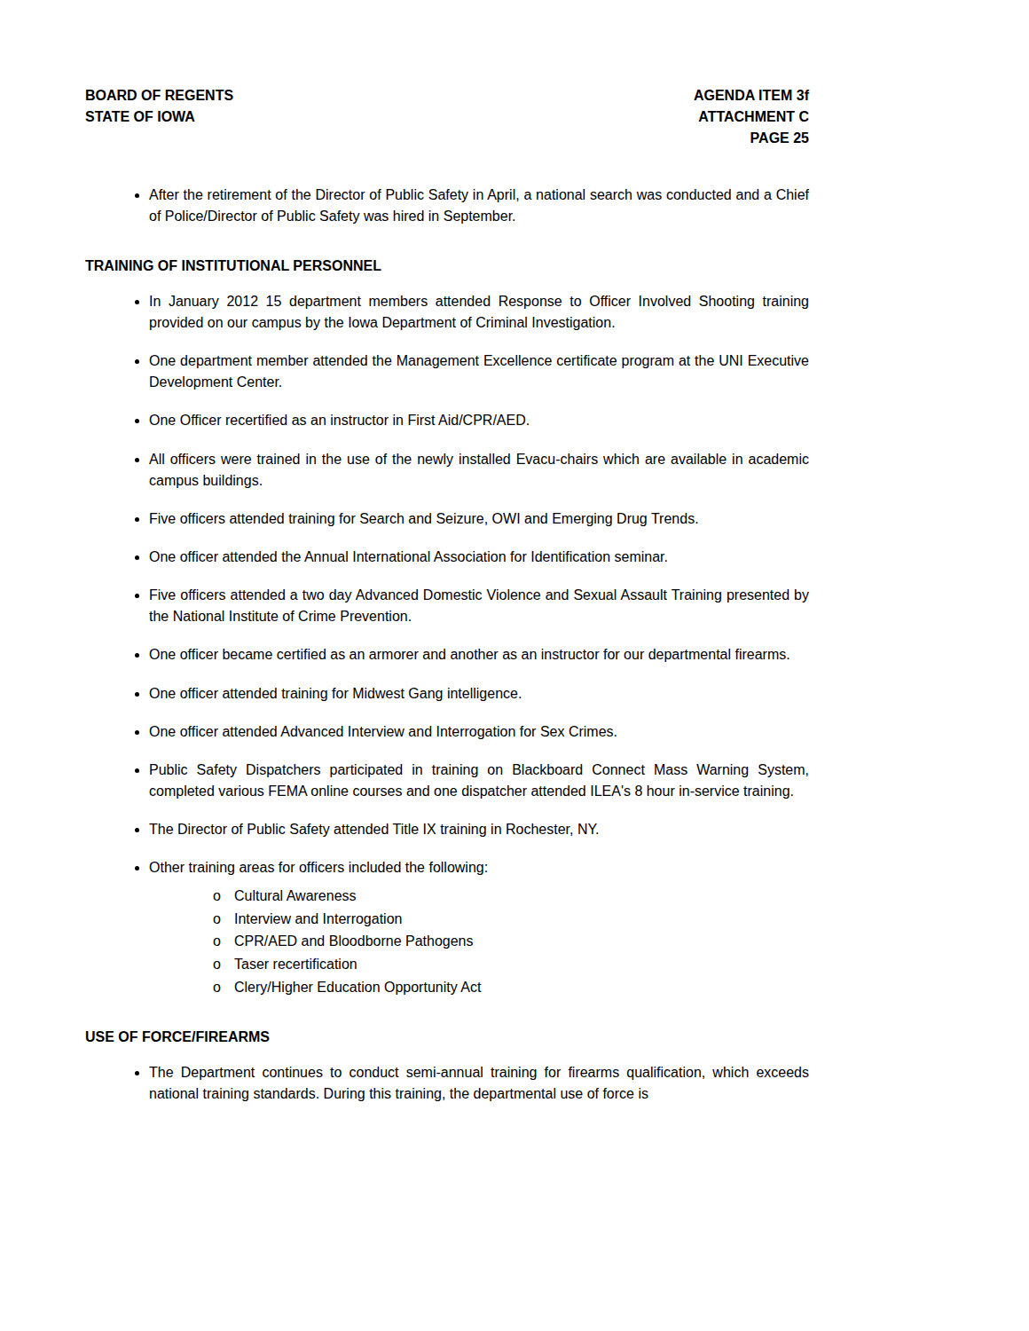| BOARD OF REGENTS | AGENDA ITEM 3f |
| STATE OF IOWA | ATTACHMENT C |
| | PAGE 25 |
After the retirement of the Director of Public Safety in April, a national search was conducted and a Chief of Police/Director of Public Safety was hired in September.
Training of Institutional Personnel
In January 2012 15 department members attended Response to Officer Involved Shooting training provided on our campus by the Iowa Department of Criminal Investigation.
One department member attended the Management Excellence certificate program at the UNI Executive Development Center.
One Officer recertified as an instructor in First Aid/CPR/AED.
All officers were trained in the use of the newly installed Evacu-chairs which are available in academic campus buildings.
Five officers attended training for Search and Seizure, OWI and Emerging Drug Trends.
One officer attended the Annual International Association for Identification seminar.
Five officers attended a two day Advanced Domestic Violence and Sexual Assault Training presented by the National Institute of Crime Prevention.
One officer became certified as an armorer and another as an instructor for our departmental firearms.
One officer attended training for Midwest Gang intelligence.
One officer attended Advanced Interview and Interrogation for Sex Crimes.
Public Safety Dispatchers participated in training on Blackboard Connect Mass Warning System, completed various FEMA online courses and one dispatcher attended ILEA's 8 hour in-service training.
The Director of Public Safety attended Title IX training in Rochester, NY.
Other training areas for officers included the following:
Cultural Awareness
Interview and Interrogation
CPR/AED and Bloodborne Pathogens
Taser recertification
Clery/Higher Education Opportunity Act
Use of Force/Firearms
The Department continues to conduct semi-annual training for firearms qualification, which exceeds national training standards. During this training, the departmental use of force is